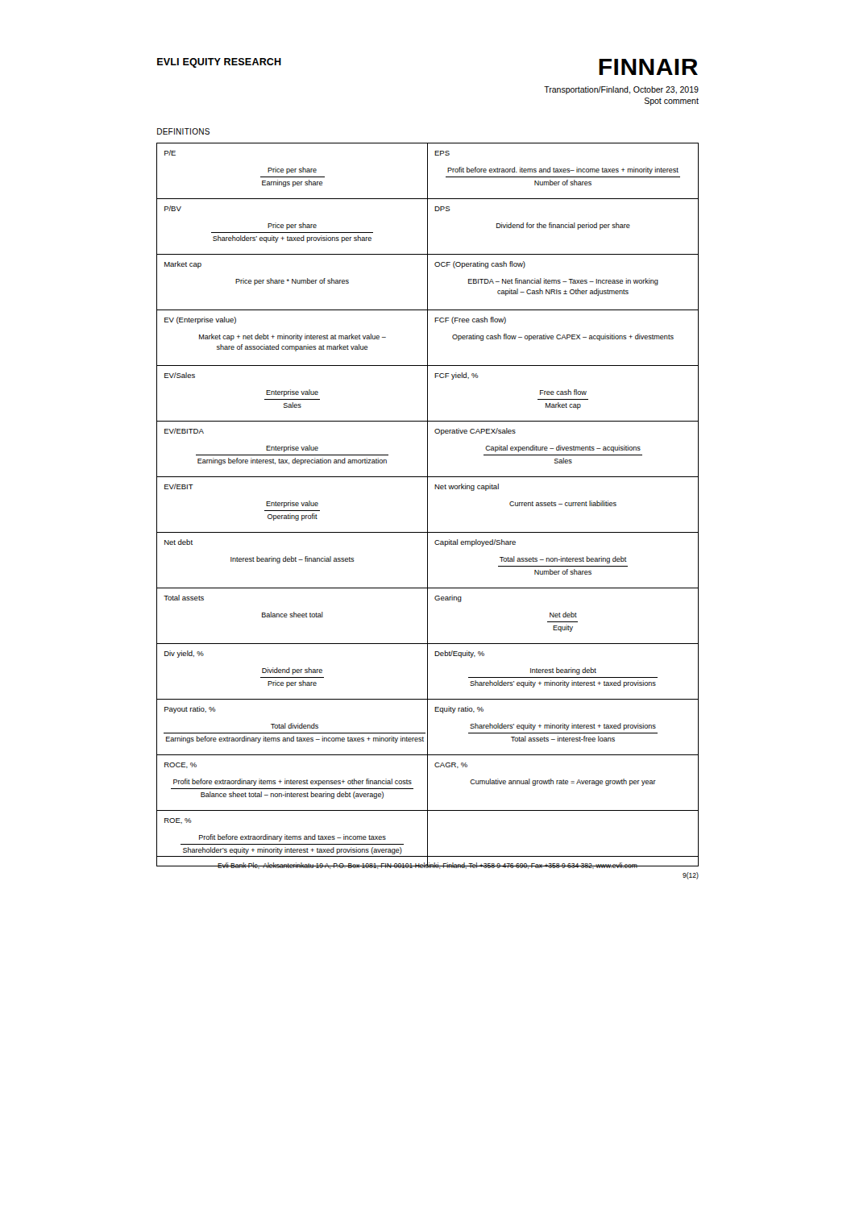EVLI EQUITY RESEARCH
FINNAIR
Transportation/Finland, October 23, 2019
Spot comment
DEFINITIONS
| P/E Price per share Earnings per share | EPS Profit before extraord. items and taxes– income taxes + minority interest Number of shares |
| P/BV Price per share Shareholders’ equity + taxed provisions per share | DPS Dividend for the financial period per share |
| Market cap Price per share * Number of shares | OCF (Operating cash flow) EBITDA – Net financial items – Taxes – Increase in working capital – Cash NRIs ± Other adjustments |
| EV (Enterprise value) Market cap + net debt + minority interest at market value – share of associated companies at market value | FCF (Free cash flow) Operating cash flow – operative CAPEX – acquisitions + divestments |
| EV/Sales Enterprise value Sales | FCF yield, % Free cash flow Market cap |
| EV/EBITDA Enterprise value Earnings before interest, tax, depreciation and amortization | Operative CAPEX/sales Capital expenditure – divestments – acquisitions Sales |
| EV/EBIT Enterprise value Operating profit | Net working capital Current assets – current liabilities |
| Net debt Interest bearing debt – financial assets | Capital employed/Share Total assets – non-interest bearing debt Number of shares |
| Total assets Balance sheet total | Gearing Net debt Equity |
| Div yield, % Dividend per share Price per share | Debt/Equity, % Interest bearing debt Shareholders’ equity + minority interest + taxed provisions |
| Payout ratio, % Total dividends Earnings before extraordinary items and taxes – income taxes + minority interest | Equity ratio, % Shareholders' equity + minority interest + taxed provisions Total assets – interest-free loans |
| ROCE, % Profit before extraordinary items + interest expenses+ other financial costs Balance sheet total – non-interest bearing debt (average) | CAGR, % Cumulative annual growth rate = Average growth per year |
| ROE, % Profit before extraordinary items and taxes – income taxes Shareholder’s equity + minority interest + taxed provisions (average) | |
Evli Bank Plc, Aleksanterinkatu 19 A, P.O. Box 1081, FIN-00101 Helsinki, Finland, Tel +358 9 476 690, Fax +358 9 634 382, www.evli.com
9(12)